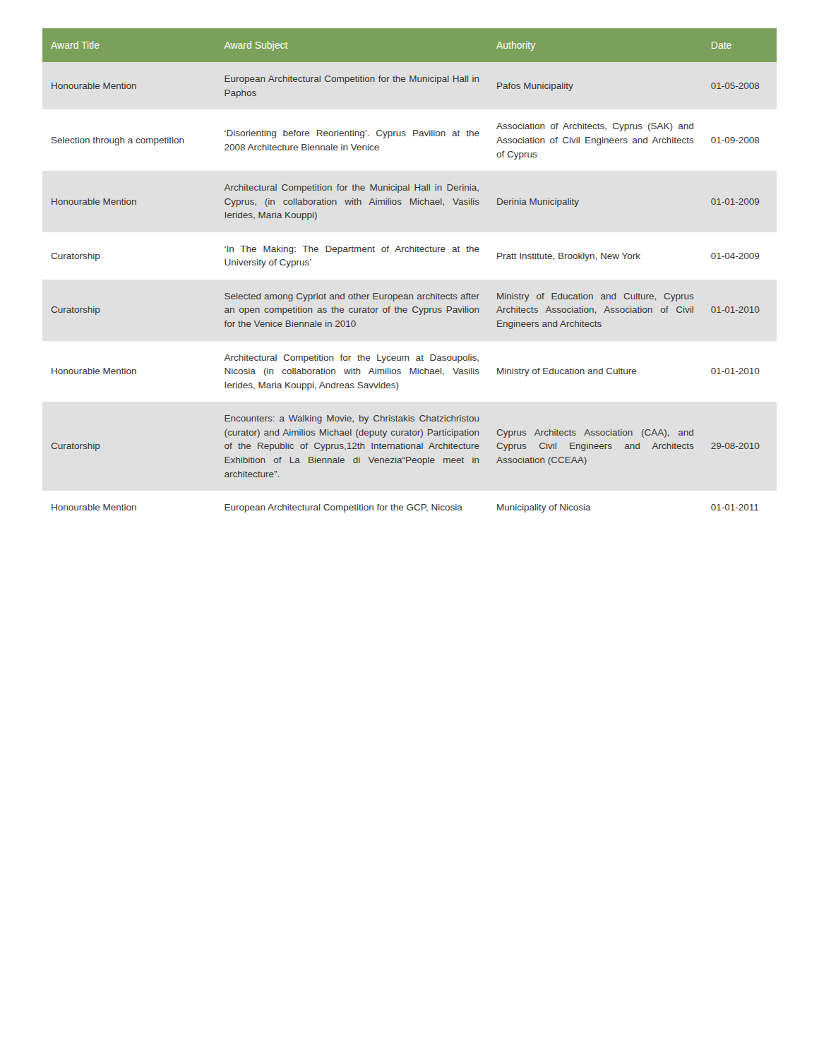| Award Title | Award Subject | Authority | Date |
| --- | --- | --- | --- |
| Honourable Mention | European Architectural Competition for the Municipal Hall in Paphos | Pafos Municipality | 01-05-2008 |
| Selection through a competition | ‘Disorienting before Reorienting’. Cyprus Pavilion at the 2008 Architecture Biennale in Venice | Association of Architects, Cyprus (SAK) and Association of Civil Engineers and Architects of Cyprus | 01-09-2008 |
| Honourable Mention | Architectural Competition for the Municipal Hall in Derinia, Cyprus, (in collaboration with Aimilios Michael, Vasilis Ierides, Maria Kouppi) | Derinia Municipality | 01-01-2009 |
| Curatorship | ‘In The Making: The Department of Architecture at the University of Cyprus’ | Pratt Institute, Brooklyn, New York | 01-04-2009 |
| Curatorship | Selected among Cypriot and other European architects after an open competition as the curator of the Cyprus Pavilion for the Venice Biennale in 2010 | Ministry of Education and Culture, Cyprus Architects Association, Association of Civil Engineers and Architects | 01-01-2010 |
| Honourable Mention | Architectural Competition for the Lyceum at Dasoupolis, Nicosia (in collaboration with Aimilios Michael, Vasilis Ierides, Maria Kouppi, Andreas Savvides) | Ministry of Education and Culture | 01-01-2010 |
| Curatorship | Encounters: a Walking Movie, by Christakis Chatzichristou (curator) and Aimilios Michael (deputy curator) Participation of the Republic of Cyprus,12th International Architecture Exhibition of La Biennale di Venezia“People meet in architecture”. | Cyprus Architects Association (CAA), and Cyprus Civil Engineers and Architects Association (CCEAA) | 29-08-2010 |
| Honourable Mention | European Architectural Competition for the GCP, Nicosia | Municipality of Nicosia | 01-01-2011 |